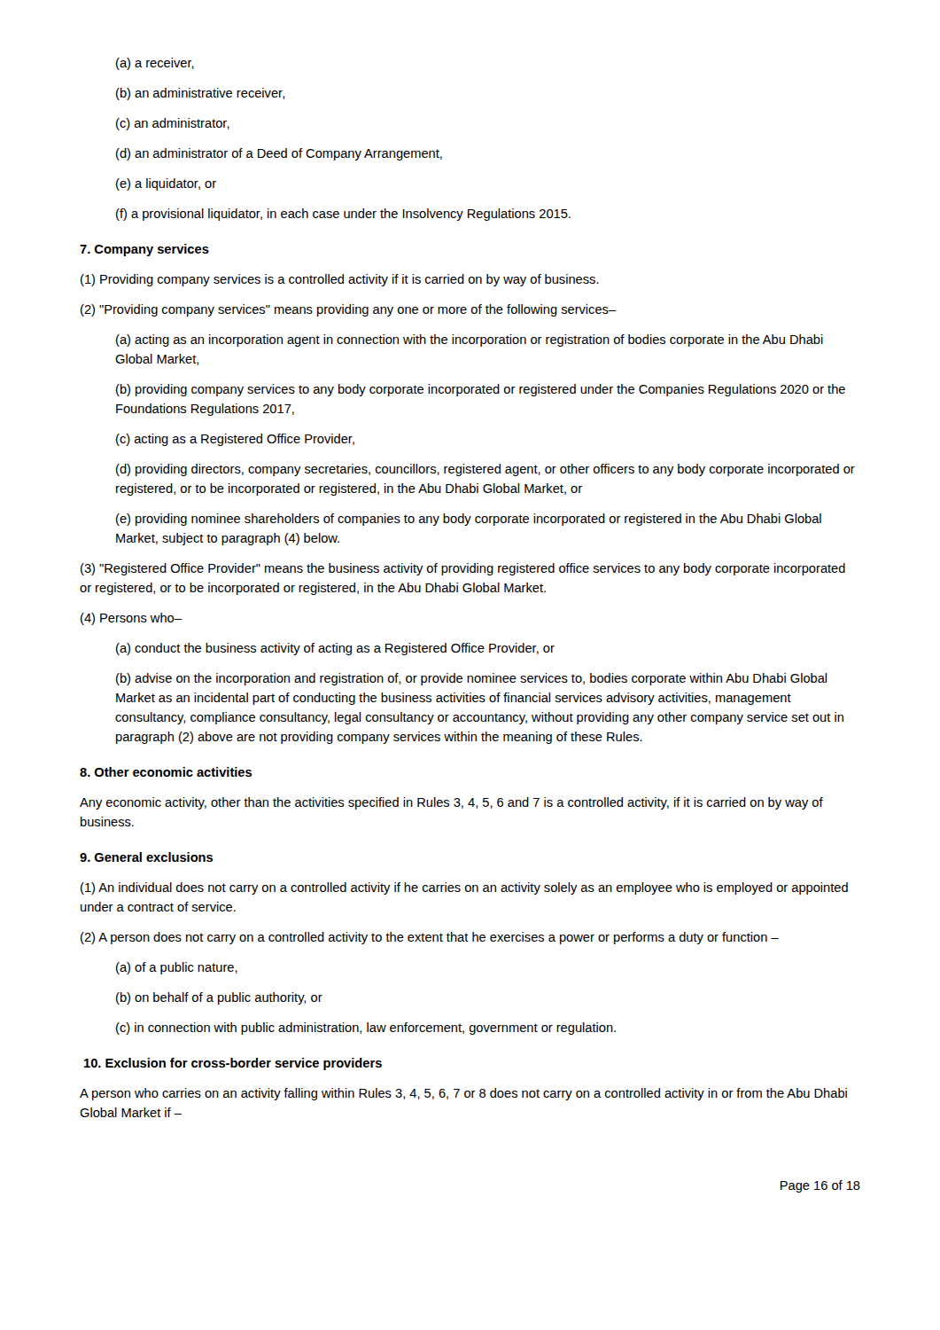(a) a receiver,
(b) an administrative receiver,
(c) an administrator,
(d) an administrator of a Deed of Company Arrangement,
(e) a liquidator, or
(f) a provisional liquidator, in each case under the Insolvency Regulations 2015.
7. Company services
(1) Providing company services is a controlled activity if it is carried on by way of business.
(2) "Providing company services" means providing any one or more of the following services–
(a) acting as an incorporation agent in connection with the incorporation or registration of bodies corporate in the Abu Dhabi Global Market,
(b) providing company services to any body corporate incorporated or registered under the Companies Regulations 2020 or the Foundations Regulations 2017,
(c) acting as a Registered Office Provider,
(d) providing directors, company secretaries, councillors, registered agent, or other officers to any body corporate incorporated or registered, or to be incorporated or registered, in the Abu Dhabi Global Market, or
(e) providing nominee shareholders of companies to any body corporate incorporated or registered in the Abu Dhabi Global Market, subject to paragraph (4) below.
(3) "Registered Office Provider" means the business activity of providing registered office services to any body corporate incorporated or registered, or to be incorporated or registered, in the Abu Dhabi Global Market.
(4) Persons who–
(a) conduct the business activity of acting as a Registered Office Provider, or
(b) advise on the incorporation and registration of, or provide nominee services to, bodies corporate within Abu Dhabi Global Market as an incidental part of conducting the business activities of financial services advisory activities, management consultancy, compliance consultancy, legal consultancy or accountancy, without providing any other company service set out in paragraph (2) above are not providing company services within the meaning of these Rules.
8. Other economic activities
Any economic activity, other than the activities specified in Rules 3, 4, 5, 6 and 7 is a controlled activity, if it is carried on by way of business.
9. General exclusions
(1) An individual does not carry on a controlled activity if he carries on an activity solely as an employee who is employed or appointed under a contract of service.
(2) A person does not carry on a controlled activity to the extent that he exercises a power or performs a duty or function –
(a) of a public nature,
(b) on behalf of a public authority, or
(c) in connection with public administration, law enforcement, government or regulation.
10. Exclusion for cross-border service providers
A person who carries on an activity falling within Rules 3, 4, 5, 6, 7 or 8 does not carry on a controlled activity in or from the Abu Dhabi Global Market if –
Page 16 of 18